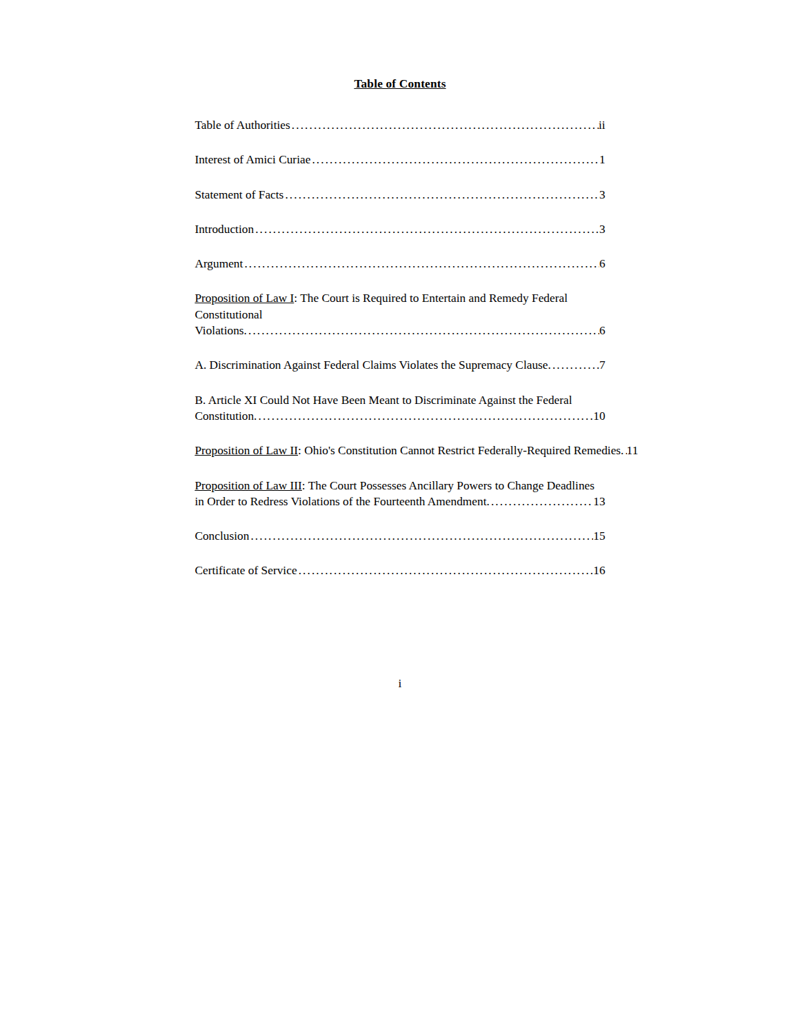Table of Contents
Table of Authorities ................................................................................................................................................................................................................ ii
Interest of Amici Curiae ................................................................................................................................................................................................................ 1
Statement of Facts ................................................................................................................................................................................................................ 3
Introduction ................................................................................................................................................................................................................ 3
Argument ................................................................................................................................................................................................................ 6
Proposition of Law I: The Court is Required to Entertain and Remedy Federal Constitutional Violations. ................................................................................................................................................................................................................ 6
A. Discrimination Against Federal Claims Violates the Supremacy Clause. ................................................................................................................................................................................................................ 7
B. Article XI Could Not Have Been Meant to Discriminate Against the Federal Constitution. ................................................................................................................................................................................................................ 10
Proposition of Law II: Ohio's Constitution Cannot Restrict Federally-Required Remedies. ................................................................................................................................................................................................................ 11
Proposition of Law III: The Court Possesses Ancillary Powers to Change Deadlines in Order to Redress Violations of the Fourteenth Amendment. ................................................................................................................................................................................................................ 13
Conclusion ................................................................................................................................................................................................................ 15
Certificate of Service ................................................................................................................................................................................................................ 16
i